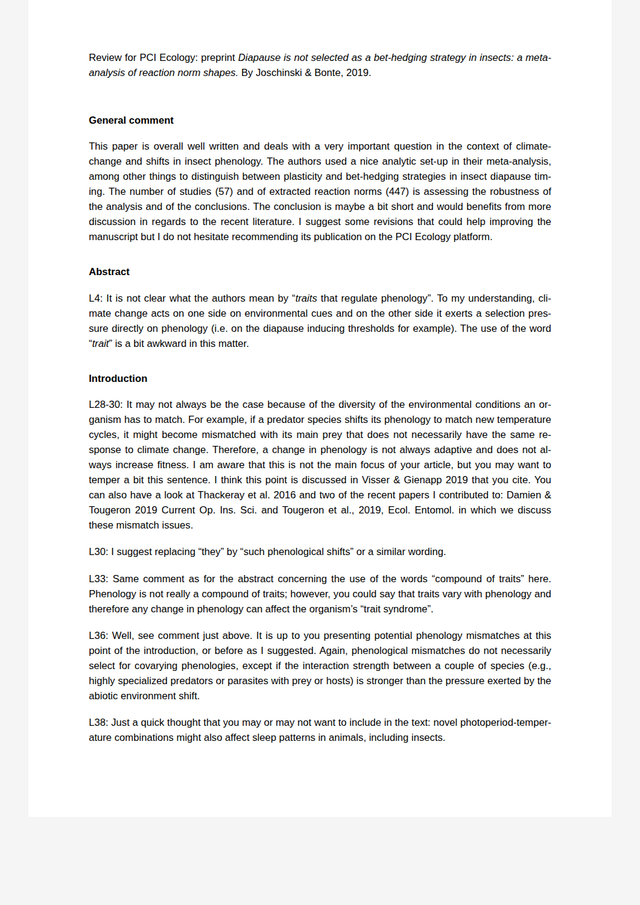Review for PCI Ecology: preprint Diapause is not selected as a bet-hedging strategy in insects: a meta-analysis of reaction norm shapes. By Joschinski & Bonte, 2019.
General comment
This paper is overall well written and deals with a very important question in the context of climate-change and shifts in insect phenology. The authors used a nice analytic set-up in their meta-analysis, among other things to distinguish between plasticity and bet-hedging strategies in insect diapause timing. The number of studies (57) and of extracted reaction norms (447) is assessing the robustness of the analysis and of the conclusions. The conclusion is maybe a bit short and would benefits from more discussion in regards to the recent literature. I suggest some revisions that could help improving the manuscript but I do not hesitate recommending its publication on the PCI Ecology platform.
Abstract
L4: It is not clear what the authors mean by “traits that regulate phenology”. To my understanding, climate change acts on one side on environmental cues and on the other side it exerts a selection pressure directly on phenology (i.e. on the diapause inducing thresholds for example). The use of the word “trait” is a bit awkward in this matter.
Introduction
L28-30: It may not always be the case because of the diversity of the environmental conditions an organism has to match. For example, if a predator species shifts its phenology to match new temperature cycles, it might become mismatched with its main prey that does not necessarily have the same response to climate change. Therefore, a change in phenology is not always adaptive and does not always increase fitness. I am aware that this is not the main focus of your article, but you may want to temper a bit this sentence. I think this point is discussed in Visser & Gienapp 2019 that you cite. You can also have a look at Thackeray et al. 2016 and two of the recent papers I contributed to: Damien & Tougeron 2019 Current Op. Ins. Sci. and Tougeron et al., 2019, Ecol. Entomol. in which we discuss these mismatch issues.
L30: I suggest replacing “they” by “such phenological shifts” or a similar wording.
L33: Same comment as for the abstract concerning the use of the words “compound of traits” here. Phenology is not really a compound of traits; however, you could say that traits vary with phenology and therefore any change in phenology can affect the organism’s “trait syndrome”.
L36: Well, see comment just above. It is up to you presenting potential phenology mismatches at this point of the introduction, or before as I suggested. Again, phenological mismatches do not necessarily select for covarying phenologies, except if the interaction strength between a couple of species (e.g., highly specialized predators or parasites with prey or hosts) is stronger than the pressure exerted by the abiotic environment shift.
L38: Just a quick thought that you may or may not want to include in the text: novel photoperiod-temperature combinations might also affect sleep patterns in animals, including insects.